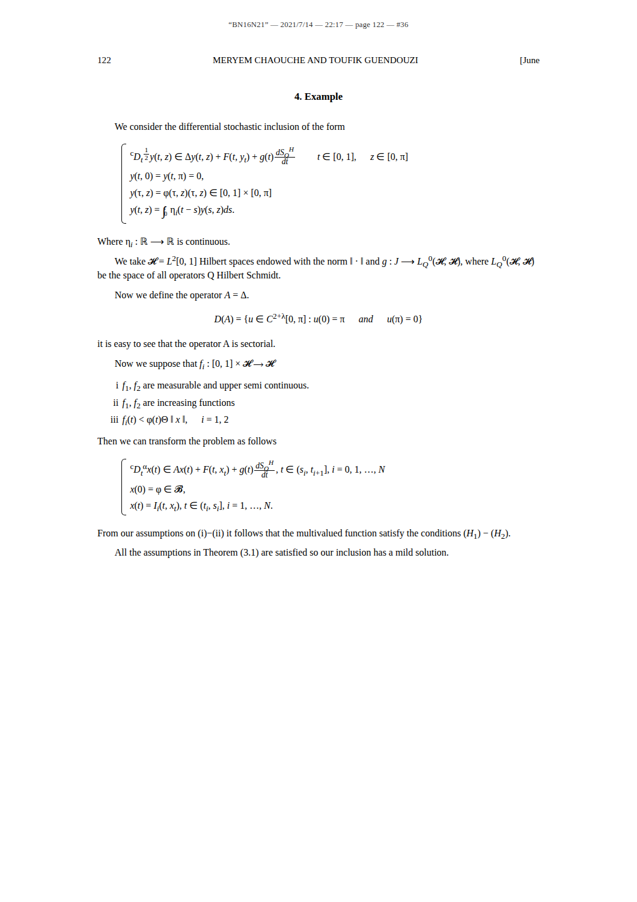“BN16N21” — 2021/7/14 — 22:17 — page 122 — #36
122 MERYEM CHAOUCHE AND TOUFIK GUENDOUZI [June
4. Example
We consider the differential stochastic inclusion of the form
cDt12y(t, z) ∈ Δy(t, z) + F(t, yt) + g(t)dSQH dt t ∈ [0, 1], z ∈ [0, π]
y(t, 0) = y(t, π) = 0,
y(τ, z) = φ(τ, z)(τ, z) ∈ [0, 1] × [0, π]
y(t, z) = ∫t 0 ηi(t − s)y(s, z)ds.
Where ηi : ℝ ⟶ ℝ is continuous.
We take 𝓗 = L2[0, 1] Hilbert spaces endowed with the norm ‖ · ‖ and g : J ⟶ LQ0(𝓗, 𝓗), where LQ0(𝓗, 𝓗) be the space of all operators Q Hilbert Schmidt.
Now we define the operator A = Δ.
D(A) = {u ∈ C2+λ[0, π] : u(0) = π and u(π) = 0}
it is easy to see that the operator A is sectorial.
Now we suppose that fi : [0, 1] × 𝓗 ⟶ 𝓗
f1, f2 are measurable and upper semi continuous.
f1, f2 are increasing functions
fi(t) < φ(t)Θ ‖ x ‖, i = 1, 2
Then we can transform the problem as follows
cDtαx(t) ∈ Ax(t) + F(t, xt) + g(t)dSQH dt, t ∈ (si, ti+1], i = 0, 1, …, N
x(0) = φ ∈ 𝓑,
x(t) = Ii(t, xt), t ∈ (ti, si], i = 1, …, N.
From our assumptions on (i)−(ii) it follows that the multivalued function satisfy the conditions (H1) − (H2).
All the assumptions in Theorem (3.1) are satisfied so our inclusion has a mild solution.